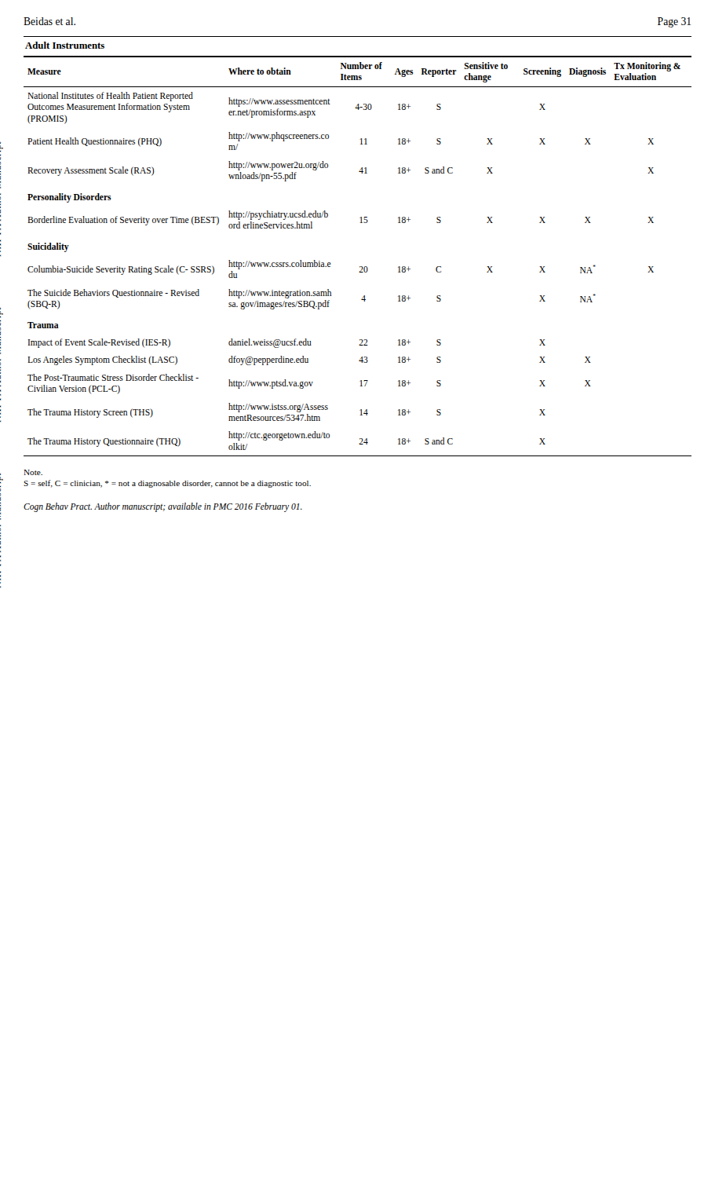NIH-PA Author Manuscript NIH-PA Author Manuscript NIH-PA Author Manuscript
Beidas et al.
Page 31
Adult Instruments
| Measure | Where to obtain | Number of Items | Ages | Reporter | Sensitive to change | Screening | Diagnosis | Tx Monitoring & Evaluation |
| --- | --- | --- | --- | --- | --- | --- | --- | --- |
| National Institutes of Health Patient Reported Outcomes Measurement Information System (PROMIS) | https://www.assessmentcenter.net/promisforms.aspx | 4-30 | 18+ | S | | X | | |
| Patient Health Questionnaires (PHQ) | http://www.phqscreeners.com/ | 11 | 18+ | S | X | X | X | X |
| Recovery Assessment Scale (RAS) | http://www.power2u.org/downloads/pn-55.pdf | 41 | 18+ | S and C | X | | | X |
| Personality Disorders |
| Borderline Evaluation of Severity over Time (BEST) | http://psychiatry.ucsd.edu/bord erlineServices.html | 15 | 18+ | S | X | X | X | X |
| Suicidality |
| Columbia-Suicide Severity Rating Scale (C- SSRS) | http://www.cssrs.columbia.edu | 20 | 18+ | C | X | X | NA * | X |
| The Suicide Behaviors Questionnaire - Revised (SBQ-R) | http://www.integration.samhsa. gov/images/res/SBQ.pdf | 4 | 18+ | S | | X | NA * | |
| Trauma |
| Impact of Event Scale-Revised (IES-R) | daniel.weiss@ucsf.edu | 22 | 18+ | S | | X | | |
| Los Angeles Symptom Checklist (LASC) | dfoy@pepperdine.edu | 43 | 18+ | S | | X | X | |
| The Post-Traumatic Stress Disorder Checklist - Civilian Version (PCL-C) | http://www.ptsd.va.gov | 17 | 18+ | S | | X | X | |
| The Trauma History Screen (THS) | http://www.istss.org/AssessmentResources/5347.htm | 14 | 18+ | S | | X | | |
| The Trauma History Questionnaire (THQ) | http://ctc.georgetown.edu/toolkit/ | 24 | 18+ | S and C | | X | | |
Note.
S = self, C = clinician, * = not a diagnosable disorder, cannot be a diagnostic tool.
Cogn Behav Pract. Author manuscript; available in PMC 2016 February 01.